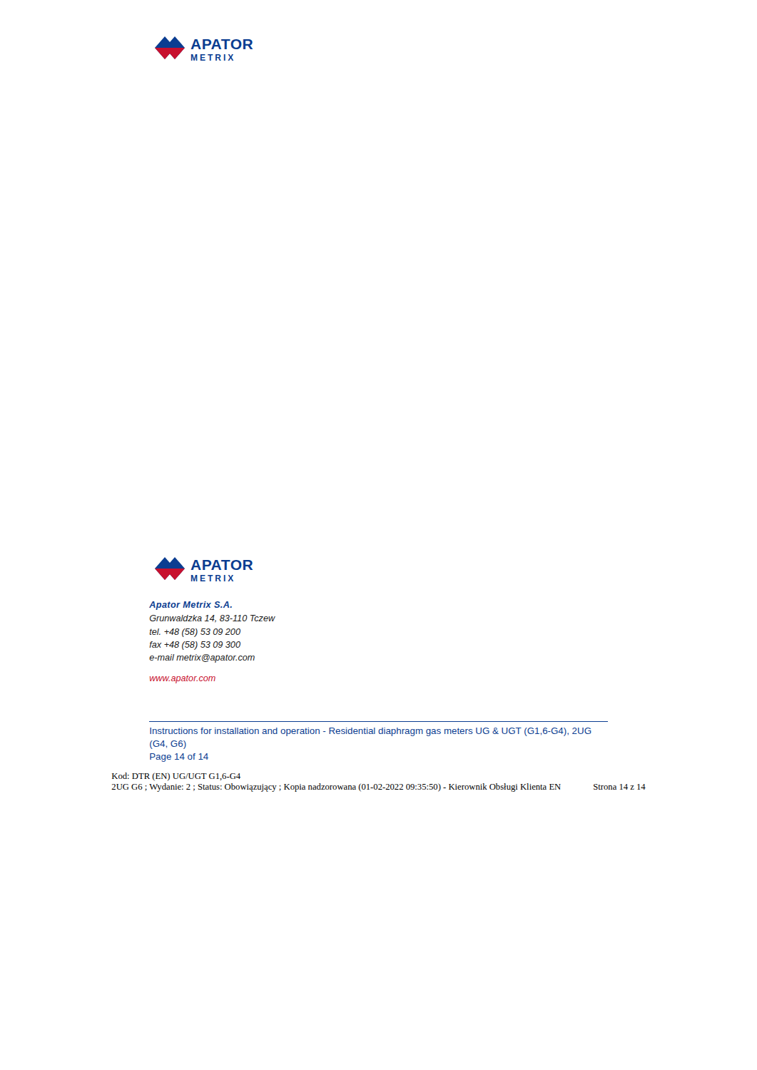APATOR METRIX
APATOR METRIX
Apator Metrix S.A.
Grunwaldzka 14, 83-110 Tczew
tel. +48 (58) 53 09 200
fax +48 (58) 53 09 300
e-mail metrix@apator.com
www.apator.com
Instructions for installation and operation - Residential diaphragm gas meters UG & UGT (G1,6-G4), 2UG (G4, G6)
Page 14 of 14
Kod: DTR (EN) UG/UGT G1,6-G4
2UG G6 ; Wydanie: 2 ; Status: Obowiązujący ; Kopia nadzorowana (01-02-2022 09:35:50) - Kierownik Obsługi Klienta EN Strona 14 z 14